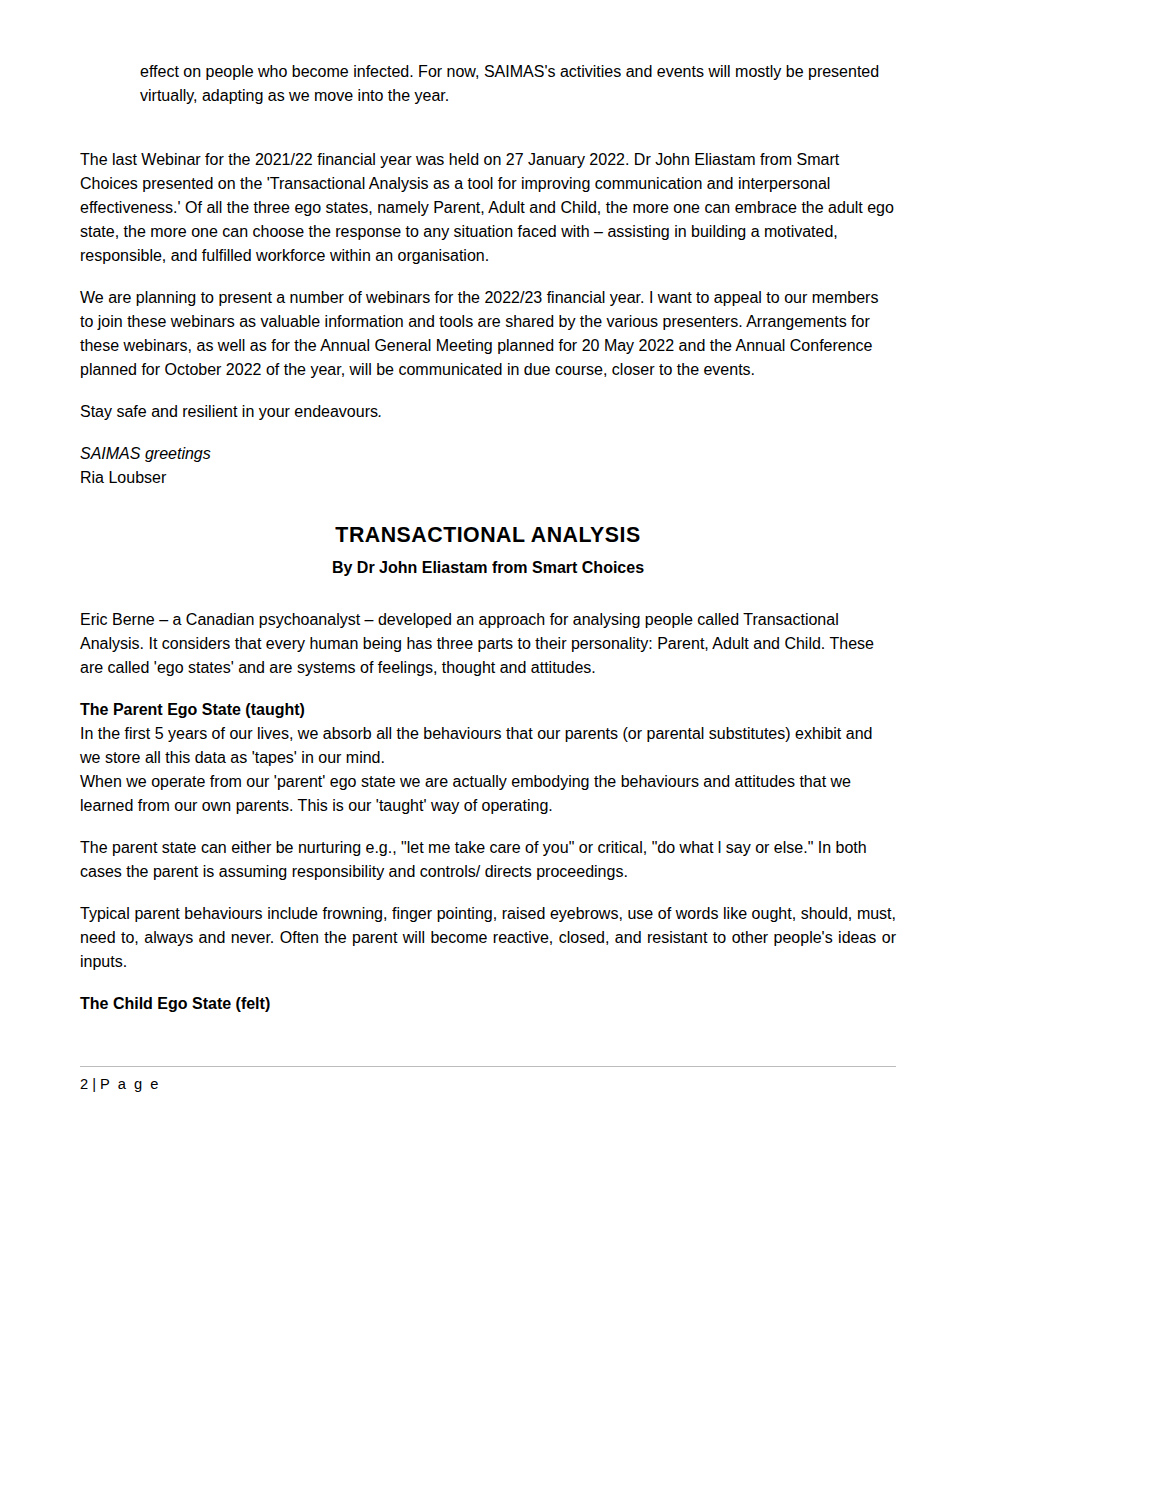effect on people who become infected. For now, SAIMAS's activities and events will mostly be presented virtually, adapting as we move into the year.
The last Webinar for the 2021/22 financial year was held on 27 January 2022. Dr John Eliastam from Smart Choices presented on the 'Transactional Analysis as a tool for improving communication and interpersonal effectiveness.' Of all the three ego states, namely Parent, Adult and Child, the more one can embrace the adult ego state, the more one can choose the response to any situation faced with – assisting in building a motivated, responsible, and fulfilled workforce within an organisation.
We are planning to present a number of webinars for the 2022/23 financial year. I want to appeal to our members to join these webinars as valuable information and tools are shared by the various presenters. Arrangements for these webinars, as well as for the Annual General Meeting planned for 20 May 2022 and the Annual Conference planned for October 2022 of the year, will be communicated in due course, closer to the events.
Stay safe and resilient in your endeavours.
SAIMAS greetings
Ria Loubser
TRANSACTIONAL ANALYSIS
By Dr John Eliastam from Smart Choices
Eric Berne – a Canadian psychoanalyst – developed an approach for analysing people called Transactional Analysis. It considers that every human being has three parts to their personality: Parent, Adult and Child. These are called 'ego states' and are systems of feelings, thought and attitudes.
The Parent Ego State (taught)
In the first 5 years of our lives, we absorb all the behaviours that our parents (or parental substitutes) exhibit and we store all this data as 'tapes' in our mind.
When we operate from our 'parent' ego state we are actually embodying the behaviours and attitudes that we learned from our own parents. This is our 'taught' way of operating.
The parent state can either be nurturing e.g., "let me take care of you" or critical, "do what l say or else." In both cases the parent is assuming responsibility and controls/ directs proceedings.
Typical parent behaviours include frowning, finger pointing, raised eyebrows, use of words like ought, should, must, need to, always and never. Often the parent will become reactive, closed, and resistant to other people's ideas or inputs.
The Child Ego State (felt)
2 | P a g e